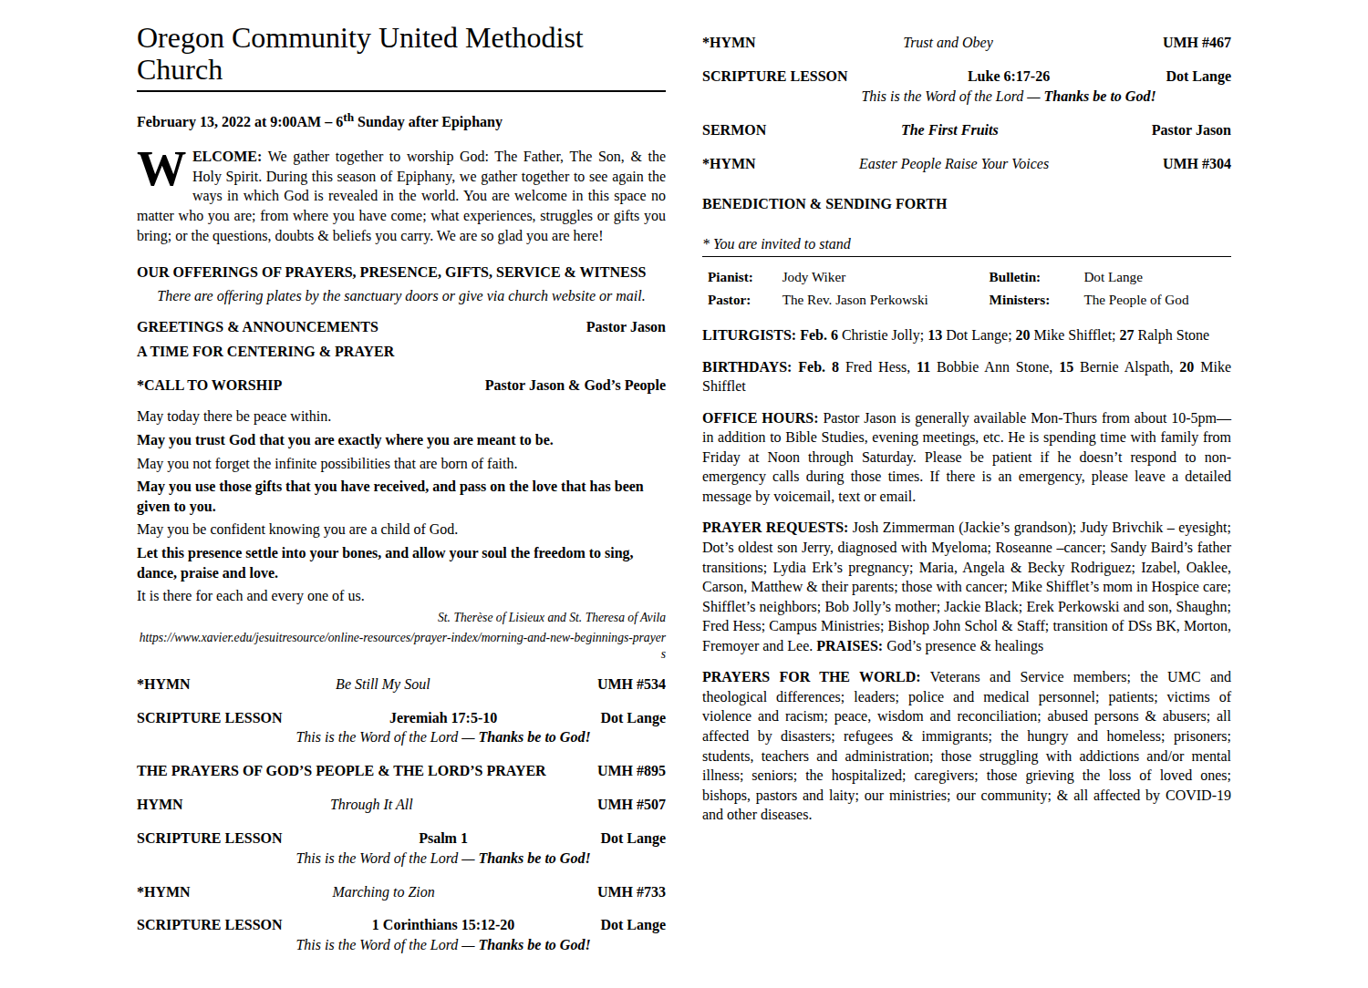Oregon Community United Methodist Church
February 13, 2022 at 9:00AM – 6th Sunday after Epiphany
WELCOME: We gather together to worship God: The Father, The Son, & the Holy Spirit. During this season of Epiphany, we gather together to see again the ways in which God is revealed in the world. You are welcome in this space no matter who you are; from where you have come; what experiences, struggles or gifts you bring; or the questions, doubts & beliefs you carry. We are so glad you are here!
OUR OFFERINGS OF PRAYERS, PRESENCE, GIFTS, SERVICE & WITNESS There are offering plates by the sanctuary doors or give via church website or mail.
| GREETINGS & ANNOUNCEMENTS | | Pastor Jason |
| A TIME FOR CENTERING & PRAYER | | |
| *CALL TO WORSHIP | | Pastor Jason & God’s People |
May today there be peace within.
May you trust God that you are exactly where you are meant to be.
May you not forget the infinite possibilities that are born of faith.
May you use those gifts that you have received, and pass on the love that has been given to you.
May you be confident knowing you are a child of God.
Let this presence settle into your bones, and allow your soul the freedom to sing, dance, praise and love.
It is there for each and every one of us.
St. Therèse of Lisieux and St. Theresa of Avila
https://www.xavier.edu/jesuitresource/online-resources/prayer-index/morning-and-new-beginnings-prayers
| *HYMN | Be Still My Soul | UMH #534 |
| SCRIPTURE LESSON | Jeremiah 17:5-10 This is the Word of the Lord — Thanks be to God! | Dot Lange |
| THE PRAYERS OF GOD’S PEOPLE & THE LORD’S PRAYER | | UMH #895 |
| HYMN | Through It All | UMH #507 |
| SCRIPTURE LESSON | Psalm 1 This is the Word of the Lord — Thanks be to God! | Dot Lange |
| *HYMN | Marching to Zion | UMH #733 |
| SCRIPTURE LESSON | 1 Corinthians 15:12-20 This is the Word of the Lord — Thanks be to God! | Dot Lange |
| *HYMN | Trust and Obey | UMH #467 |
| SCRIPTURE LESSON | Luke 6:17-26 This is the Word of the Lord — Thanks be to God! | Dot Lange |
| SERMON | The First Fruits | Pastor Jason |
| *HYMN | Easter People Raise Your Voices | UMH #304 |
BENEDICTION & SENDING FORTH
* You are invited to stand
| Pianist: | Jody Wiker | Bulletin: | Dot Lange |
| Pastor: | The Rev. Jason Perkowski | Ministers: | The People of God |
LITURGISTS: Feb. 6 Christie Jolly; 13 Dot Lange; 20 Mike Shifflet; 27 Ralph Stone
BIRTHDAYS: Feb. 8 Fred Hess, 11 Bobbie Ann Stone, 15 Bernie Alspath, 20 Mike Shifflet
OFFICE HOURS: Pastor Jason is generally available Mon-Thurs from about 10-5pm—in addition to Bible Studies, evening meetings, etc. He is spending time with family from Friday at Noon through Saturday. Please be patient if he doesn’t respond to non-emergency calls during those times. If there is an emergency, please leave a detailed message by voicemail, text or email.
PRAYER REQUESTS: Josh Zimmerman (Jackie’s grandson); Judy Brivchik – eyesight; Dot’s oldest son Jerry, diagnosed with Myeloma; Roseanne –cancer; Sandy Baird’s father transitions; Lydia Erk’s pregnancy; Maria, Angela & Becky Rodriguez; Izabel, Oaklee, Carson, Matthew & their parents; those with cancer; Mike Shifflet’s mom in Hospice care; Shifflet’s neighbors; Bob Jolly’s mother; Jackie Black; Erek Perkowski and son, Shaughn; Fred Hess; Campus Ministries; Bishop John Schol & Staff; transition of DSs BK, Morton, Fremoyer and Lee. PRAISES: God’s presence & healings
PRAYERS FOR THE WORLD: Veterans and Service members; the UMC and theological differences; leaders; police and medical personnel; patients; victims of violence and racism; peace, wisdom and reconciliation; abused persons & abusers; all affected by disasters; refugees & immigrants; the hungry and homeless; prisoners; students, teachers and administration; those struggling with addictions and/or mental illness; seniors; the hospitalized; caregivers; those grieving the loss of loved ones; bishops, pastors and laity; our ministries; our community; & all affected by COVID-19 and other diseases.